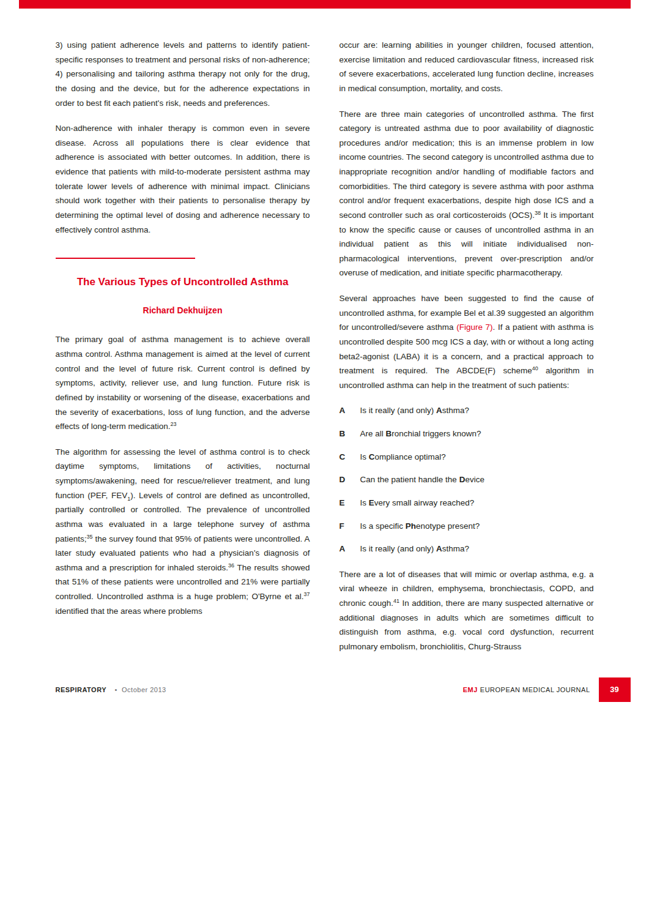3) using patient adherence levels and patterns to identify patient-specific responses to treatment and personal risks of non-adherence; 4) personalising and tailoring asthma therapy not only for the drug, the dosing and the device, but for the adherence expectations in order to best fit each patient's risk, needs and preferences.
Non-adherence with inhaler therapy is common even in severe disease. Across all populations there is clear evidence that adherence is associated with better outcomes. In addition, there is evidence that patients with mild-to-moderate persistent asthma may tolerate lower levels of adherence with minimal impact. Clinicians should work together with their patients to personalise therapy by determining the optimal level of dosing and adherence necessary to effectively control asthma.
The Various Types of Uncontrolled Asthma
Richard Dekhuijzen
The primary goal of asthma management is to achieve overall asthma control. Asthma management is aimed at the level of current control and the level of future risk. Current control is defined by symptoms, activity, reliever use, and lung function. Future risk is defined by instability or worsening of the disease, exacerbations and the severity of exacerbations, loss of lung function, and the adverse effects of long-term medication.23
The algorithm for assessing the level of asthma control is to check daytime symptoms, limitations of activities, nocturnal symptoms/awakening, need for rescue/reliever treatment, and lung function (PEF, FEV1). Levels of control are defined as uncontrolled, partially controlled or controlled. The prevalence of uncontrolled asthma was evaluated in a large telephone survey of asthma patients;35 the survey found that 95% of patients were uncontrolled. A later study evaluated patients who had a physician's diagnosis of asthma and a prescription for inhaled steroids.36 The results showed that 51% of these patients were uncontrolled and 21% were partially controlled. Uncontrolled asthma is a huge problem; O'Byrne et al.37 identified that the areas where problems
occur are: learning abilities in younger children, focused attention, exercise limitation and reduced cardiovascular fitness, increased risk of severe exacerbations, accelerated lung function decline, increases in medical consumption, mortality, and costs.
There are three main categories of uncontrolled asthma. The first category is untreated asthma due to poor availability of diagnostic procedures and/or medication; this is an immense problem in low income countries. The second category is uncontrolled asthma due to inappropriate recognition and/or handling of modifiable factors and comorbidities. The third category is severe asthma with poor asthma control and/or frequent exacerbations, despite high dose ICS and a second controller such as oral corticosteroids (OCS).38 It is important to know the specific cause or causes of uncontrolled asthma in an individual patient as this will initiate individualised non-pharmacological interventions, prevent over-prescription and/or overuse of medication, and initiate specific pharmacotherapy.
Several approaches have been suggested to find the cause of uncontrolled asthma, for example Bel et al.39 suggested an algorithm for uncontrolled/severe asthma (Figure 7). If a patient with asthma is uncontrolled despite 500 mcg ICS a day, with or without a long acting beta2-agonist (LABA) it is a concern, and a practical approach to treatment is required. The ABCDE(F) scheme40 algorithm in uncontrolled asthma can help in the treatment of such patients:
A
Is it really (and only) Asthma?
B
Are all Bronchial triggers known?
C
Is Compliance optimal?
D
Can the patient handle the Device
E
Is Every small airway reached?
F
Is a specific Phenotype present?
A
Is it really (and only) Asthma?
There are a lot of diseases that will mimic or overlap asthma, e.g. a viral wheeze in children, emphysema, bronchiectasis, COPD, and chronic cough.41 In addition, there are many suspected alternative or additional diagnoses in adults which are sometimes difficult to distinguish from asthma, e.g. vocal cord dysfunction, recurrent pulmonary embolism, bronchiolitis, Churg-Strauss
RESPIRATORY • October 2013
EMJ EUROPEAN MEDICAL JOURNAL
39